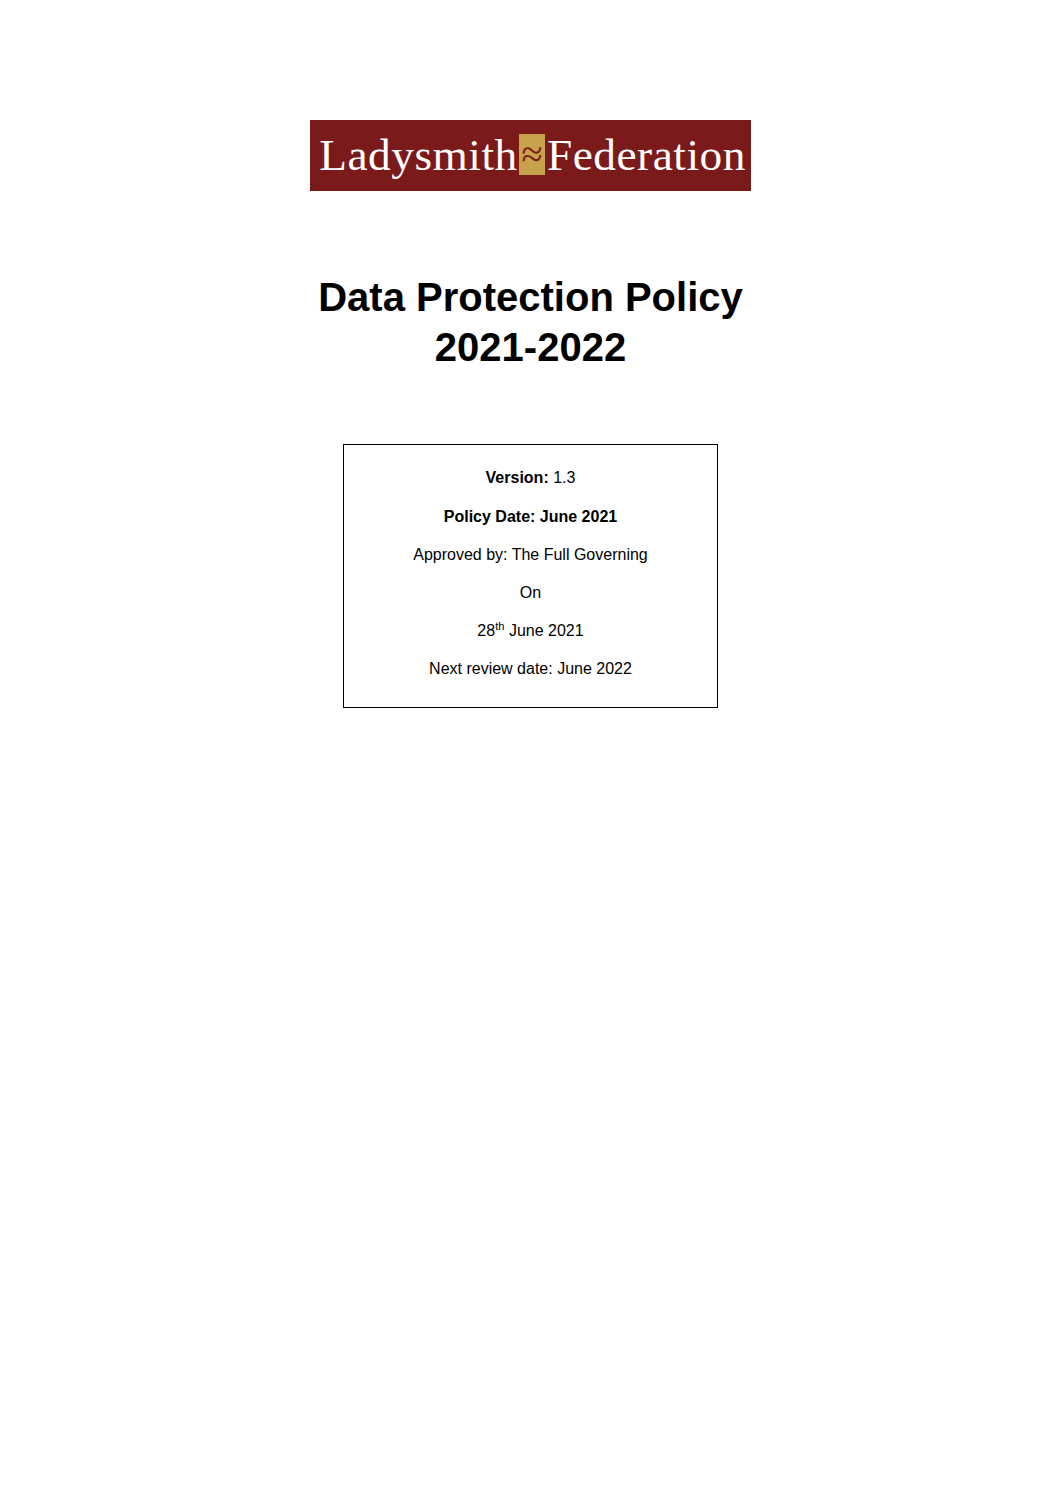Ladysmith≈Federation
Data Protection Policy
2021-2022
Version: 1.3
Policy Date: June 2021
Approved by: The Full Governing
On
28th June 2021
Next review date: June 2022